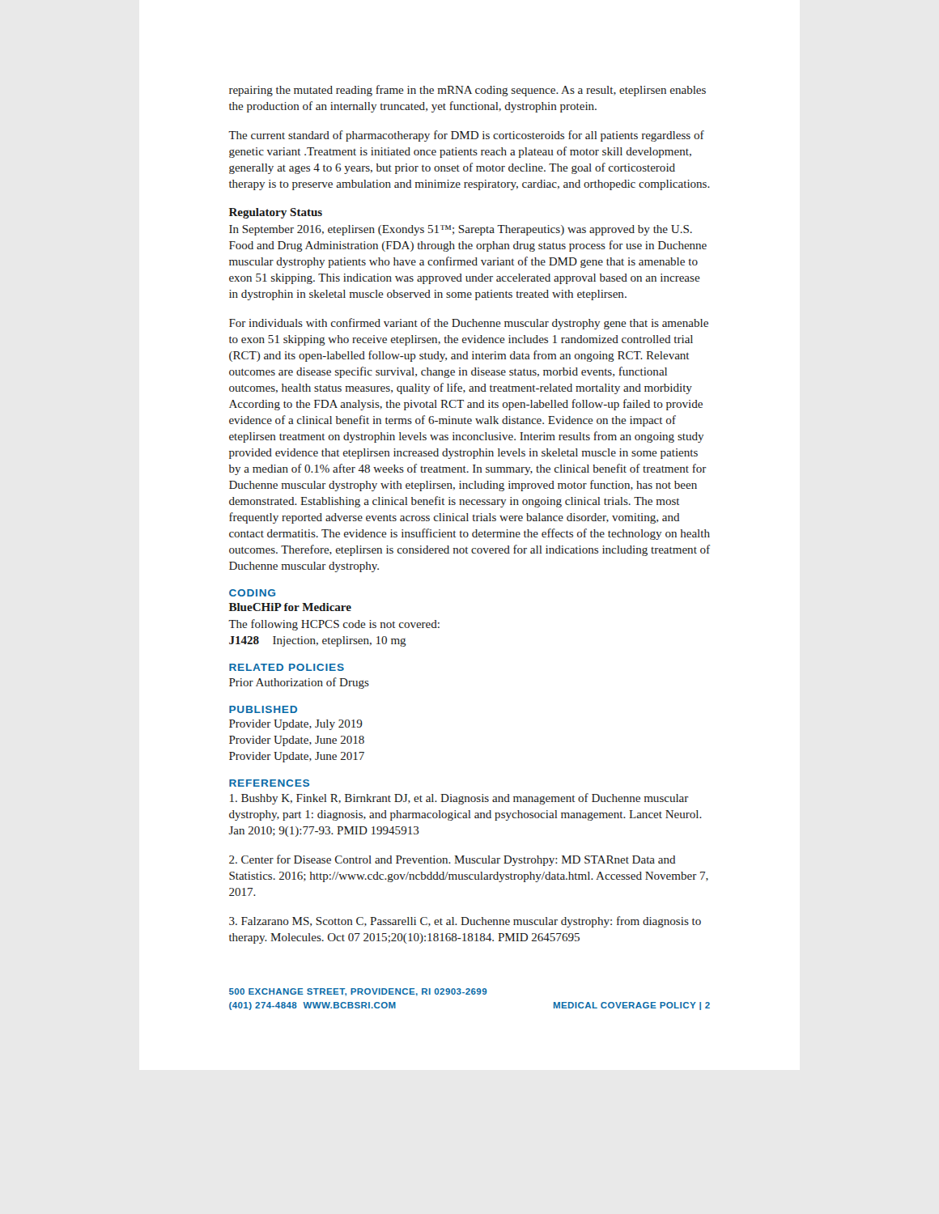repairing the mutated reading frame in the mRNA coding sequence. As a result, eteplirsen enables the production of an internally truncated, yet functional, dystrophin protein.
The current standard of pharmacotherapy for DMD is corticosteroids for all patients regardless of genetic variant .Treatment is initiated once patients reach a plateau of motor skill development, generally at ages 4 to 6 years, but prior to onset of motor decline. The goal of corticosteroid therapy is to preserve ambulation and minimize respiratory, cardiac, and orthopedic complications.
Regulatory Status
In September 2016, eteplirsen (Exondys 51™; Sarepta Therapeutics) was approved by the U.S. Food and Drug Administration (FDA) through the orphan drug status process for use in Duchenne muscular dystrophy patients who have a confirmed variant of the DMD gene that is amenable to exon 51 skipping. This indication was approved under accelerated approval based on an increase in dystrophin in skeletal muscle observed in some patients treated with eteplirsen.
For individuals with confirmed variant of the Duchenne muscular dystrophy gene that is amenable to exon 51 skipping who receive eteplirsen, the evidence includes 1 randomized controlled trial (RCT) and its open-labelled follow-up study, and interim data from an ongoing RCT. Relevant outcomes are disease specific survival, change in disease status, morbid events, functional outcomes, health status measures, quality of life, and treatment-related mortality and morbidity According to the FDA analysis, the pivotal RCT and its open-labelled follow-up failed to provide evidence of a clinical benefit in terms of 6-minute walk distance. Evidence on the impact of eteplirsen treatment on dystrophin levels was inconclusive. Interim results from an ongoing study provided evidence that eteplirsen increased dystrophin levels in skeletal muscle in some patients by a median of 0.1% after 48 weeks of treatment. In summary, the clinical benefit of treatment for Duchenne muscular dystrophy with eteplirsen, including improved motor function, has not been demonstrated. Establishing a clinical benefit is necessary in ongoing clinical trials. The most frequently reported adverse events across clinical trials were balance disorder, vomiting, and contact dermatitis. The evidence is insufficient to determine the effects of the technology on health outcomes. Therefore, eteplirsen is considered not covered for all indications including treatment of Duchenne muscular dystrophy.
Coding
BlueCHiP for Medicare
The following HCPCS code is not covered:
J1428 Injection, eteplirsen, 10 mg
Related Policies
Prior Authorization of Drugs
Published
Provider Update, July 2019
Provider Update, June 2018
Provider Update, June 2017
References
1. Bushby K, Finkel R, Birnkrant DJ, et al. Diagnosis and management of Duchenne muscular dystrophy, part 1: diagnosis, and pharmacological and psychosocial management. Lancet Neurol. Jan 2010; 9(1):77-93. PMID 19945913
2. Center for Disease Control and Prevention. Muscular Dystrohpy: MD STARnet Data and Statistics. 2016; http://www.cdc.gov/ncbddd/musculardystrophy/data.html. Accessed November 7, 2017.
3. Falzarano MS, Scotton C, Passarelli C, et al. Duchenne muscular dystrophy: from diagnosis to therapy. Molecules. Oct 07 2015;20(10):18168-18184. PMID 26457695
500 EXCHANGE STREET, PROVIDENCE, RI 02903-2699
(401) 274-4848 WWW.BCBSRI.COM
MEDICAL COVERAGE POLICY | 2